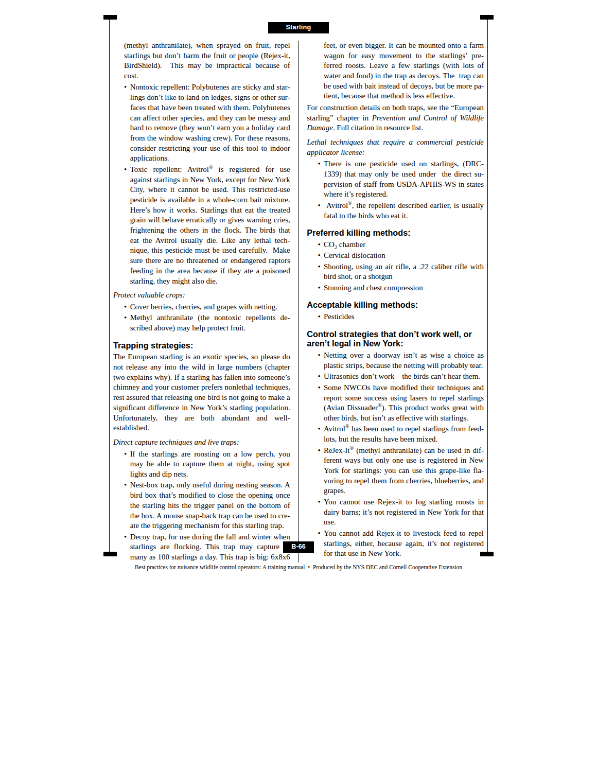Starling
(methyl anthranilate), when sprayed on fruit, repel starlings but don’t harm the fruit or people (Rejex-it, BirdShield). This may be impractical because of cost.
Nontoxic repellent: Polybutenes are sticky and starlings don’t like to land on ledges, signs or other surfaces that have been treated with them. Polybutenes can affect other species, and they can be messy and hard to remove (they won’t earn you a holiday card from the window washing crew). For these reasons, consider restricting your use of this tool to indoor applications.
Toxic repellent: Avitrol® is registered for use against starlings in New York, except for New York City, where it cannot be used. This restricted-use pesticide is available in a whole-corn bait mixture. Here’s how it works. Starlings that eat the treated grain will behave erratically or gives warning cries, frightening the others in the flock. The birds that eat the Avitrol usually die. Like any lethal technique, this pesticide must be used carefully. Make sure there are no threatened or endangered raptors feeding in the area because if they ate a poisoned starling, they might also die.
Protect valuable crops:
Cover berries, cherries, and grapes with netting.
Methyl anthranilate (the nontoxic repellents described above) may help protect fruit.
Trapping strategies:
The European starling is an exotic species, so please do not release any into the wild in large numbers (chapter two explains why). If a starling has fallen into someone’s chimney and your customer prefers nonlethal techniques, rest assured that releasing one bird is not going to make a significant difference in New York’s starling population. Unfortunately, they are both abundant and well-established.
Direct capture techniques and live traps:
If the starlings are roosting on a low perch, you may be able to capture them at night, using spot lights and dip nets.
Nest-box trap, only useful during nesting season. A bird box that’s modified to close the opening once the starling hits the trigger panel on the bottom of the box. A mouse snap-back trap can be used to create the triggering mechanism for this starling trap.
Decoy trap, for use during the fall and winter when starlings are flocking. This trap may capture as many as 100 starlings a day. This trap is big: 6x8x6 feet, or even bigger. It can be mounted onto a farm wagon for easy movement to the starlings’ preferred roosts. Leave a few starlings (with lots of water and food) in the trap as decoys. The trap can be used with bait instead of decoys, but be more patient, because that method is less effective.
For construction details on both traps, see the “European starling” chapter in Prevention and Control of Wildlife Damage. Full citation in resource list.
Lethal techniques that require a commercial pesticide applicator license:
There is one pesticide used on starlings, (DRC-1339) that may only be used under the direct supervision of staff from USDA-APHIS-WS in states where it’s registered.
Avitrol®, the repellent described earlier, is usually fatal to the birds who eat it.
Preferred killing methods:
CO2 chamber
Cervical dislocation
Shooting, using an air rifle, a .22 caliber rifle with bird shot, or a shotgun
Stunning and chest compression
Acceptable killing methods:
Pesticides
Control strategies that don’t work well, or aren’t legal in New York:
Netting over a doorway isn’t as wise a choice as plastic strips, because the netting will probably tear.
Ultrasonics don’t work—the birds can’t hear them.
Some NWCOs have modified their techniques and report some success using lasers to repel starlings (Avian Dissuader®). This product works great with other birds, but isn’t as effective with starlings.
Avitrol® has been used to repel starlings from feedlots, but the results have been mixed.
ReJex-It® (methyl anthranilate) can be used in different ways but only one use is registered in New York for starlings: you can use this grape-like flavoring to repel them from cherries, blueberries, and grapes.
You cannot use Rejex-it to fog starling roosts in dairy barns; it’s not registered in New York for that use.
You cannot add Rejex-it to livestock feed to repel starlings, either, because again, it’s not registered for that use in New York.
B-66
Best practices for nuisance wildlife control operators: A training manual • Produced by the NYS DEC and Cornell Cooperative Extension